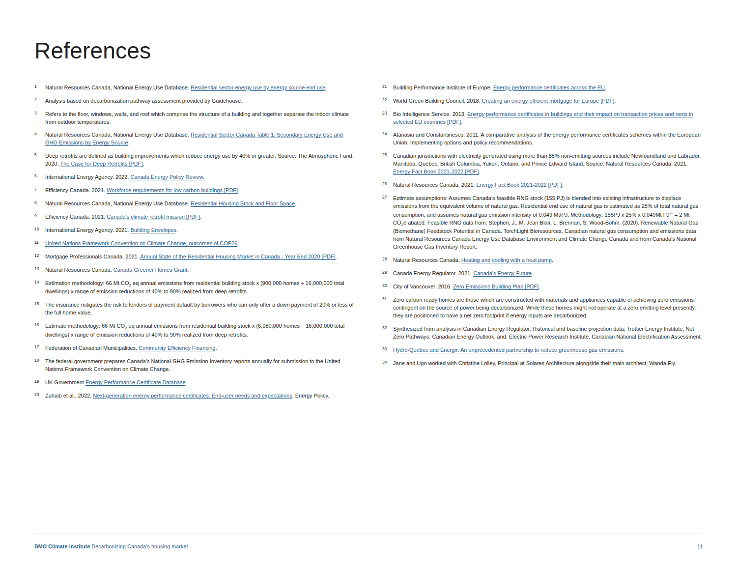References
1 Natural Resources Canada, National Energy Use Database. Residential sector energy use by energy source end use.
2 Analysis based on decarbonization pathway assessment provided by Guidehouse.
3 Refers to the floor, windows, walls, and roof which comprise the structure of a building and together separate the indoor climate from outdoor temperatures.
4 Natural Resources Canada, National Energy Use Database. Residential Sector Canada Table 1: Secondary Energy Use and GHG Emissions by Energy Source.
5 Deep retrofits are defined as building improvements which reduce energy use by 40% or greater. Source: The Atmospheric Fund. 2020. The Case for Deep Retrofits [PDF].
6 International Energy Agency. 2022. Canada Energy Policy Review.
7 Efficiency Canada. 2021. Workforce requirements for low carbon buildings [PDF].
8 Natural Resources Canada, National Energy Use Database. Residential Housing Stock and Floor Space.
9 Efficiency Canada. 2021. Canada's climate retrofit mission [PDF].
10 International Energy Agency. 2021. Building Envelopes.
11 United Nations Framework Convention on Climate Change, outcomes of COP26.
12 Mortgage Professionals Canada. 2021. Annual State of the Residential Housing Market in Canada - Year End 2020 [PDF].
13 Natural Resources Canada. Canada Greener Homes Grant.
14 Estimation methodology: 66 Mt CO2 eq annual emissions from residential building stock x (900,000 homes ÷ 16,000,000 total dwellings) x range of emission reductions of 40% to 90% realized from deep retrofits.
15 The insurance mitigates the risk to lenders of payment default by borrowers who can only offer a down payment of 20% or less of the full home value.
16 Estimate methodology: 66 Mt CO2 eq annual emissions from residential building stock x (6,080,000 homes ÷ 16,000,000 total dwellings) x range of emission reductions of 40% to 90% realized from deep retrofits.
17 Federation of Canadian Municipalities, Community Efficiency Financing.
18 The federal government prepares Canada's National GHG Emission Inventory reports annually for submission to the United Nations Framework Convention on Climate Change.
19 UK Government Energy Performance Certificate Database.
20 Zuhaib et al., 2022. Next-generation energy performance certificates: End-user needs and expectations. Energy Policy.
21 Building Performance Institute of Europe, Energy performance certificates across the EU.
22 World Green Building Council. 2018. Creating an energy efficient mortgage for Europe [PDF].
23 Bio Intelligence Service. 2013. Energy performance certificates in buildings and their impact on transaction prices and rents in selected EU countries [PDF].
24 Atanasiu and Constantinescu. 2011. A comparative analysis of the energy performance certificates schemes within the European Union: Implementing options and policy recommendations.
25 Canadian jurisdictions with electricity generated using more than 85% non-emitting sources include Newfoundland and Labrador, Manitoba, Quebec, British Columbia, Yukon, Ontario, and Prince Edward Island. Source: Natural Resources Canada. 2021. Energy Fact Book 2021-2022 [PDF].
26 Natural Resources Canada. 2021. Energy Fact Book 2021-2022 [PDF].
27 Estimate assumptions: Assumes Canada's feasible RNG stock (155 PJ) is blended into existing infrastructure to displace emissions from the equivalent volume of natural gas. Residential end use of natural gas is estimated as 25% of total natural gas consumption, and assumes natural gas emission intensity of 0.049 Mt/PJ. Methodology: 155PJ x 25% x 0.049Mt PJ-1 = 2 Mt CO2e abated. Feasible RNG data from: Stephen, J., M. Jean Blair, L. Brennan, S. Wood-Bohm. (2020). Renewable Natural Gas (Biomethane) Feedstock Potential in Canada. TorchLight Bioresources. Canadian natural gas consumption and emissions data from Natural Resources Canada Energy Use Database Environment and Climate Change Canada and from Canada's National Greenhouse Gas Inventory Report.
28 Natural Resources Canada, Heating and cooling with a heat pump.
29 Canada Energy Regulator. 2021. Canada's Energy Future.
30 City of Vancouver. 2016. Zero Emissions Building Plan [PDF].
31 Zero carbon ready homes are those which are constructed with materials and appliances capable of achieving zero emissions contingent on the source of power being decarbonized. While these homes might not operate at a zero emitting level presently, they are positioned to have a net zero footprint if energy inputs are decarbonized.
32 Synthesized from analysis in Canadian Energy Regulator, Historical and baseline projection data; Trottier Energy Institute, Net Zero Pathways: Canadian Energy Outlook; and, Electric Power Research Institute, Canadian National Electrification Assessment.
33 Hydro-Québec and Énergir: An unprecedented partnership to reduce greenhouse gas emissions.
34 Jane and Ugo worked with Christine Lolley, Principal at Solares Architecture alongside their main architect, Wanda Ely.
BMO Climate Institute Decarbonizing Canada's housing market
11